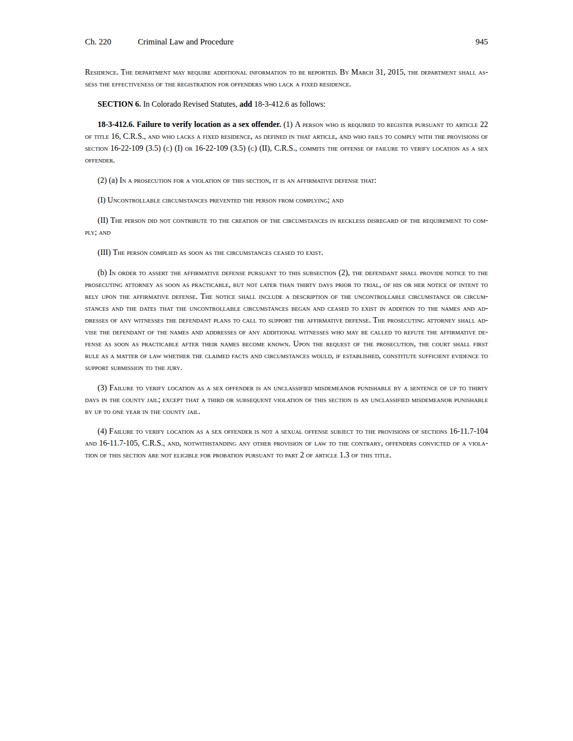Ch. 220 Criminal Law and Procedure 945
Residence. The department may require additional information to be reported. By March 31, 2015, the department shall assess the effectiveness of the registration for offenders who lack a fixed residence.
SECTION 6. In Colorado Revised Statutes, add 18-3-412.6 as follows:
18-3-412.6. Failure to verify location as a sex offender. (1) A person who is required to register pursuant to article 22 of title 16, C.R.S., and who lacks a fixed residence, as defined in that article, and who fails to comply with the provisions of section 16-22-109 (3.5) (c) (I) or 16-22-109 (3.5) (c) (II), C.R.S., commits the offense of failure to verify location as a sex offender.
(2) (a) In a prosecution for a violation of this section, it is an affirmative defense that:
(I) Uncontrollable circumstances prevented the person from complying; and
(II) The person did not contribute to the creation of the circumstances in reckless disregard of the requirement to comply; and
(III) The person complied as soon as the circumstances ceased to exist.
(b) In order to assert the affirmative defense pursuant to this subsection (2), the defendant shall provide notice to the prosecuting attorney as soon as practicable, but not later than thirty days prior to trial, of his or her notice of intent to rely upon the affirmative defense. The notice shall include a description of the uncontrollable circumstance or circumstances and the dates that the uncontrollable circumstances began and ceased to exist in addition to the names and addresses of any witnesses the defendant plans to call to support the affirmative defense. The prosecuting attorney shall advise the defendant of the names and addresses of any additional witnesses who may be called to refute the affirmative defense as soon as practicable after their names become known. Upon the request of the prosecution, the court shall first rule as a matter of law whether the claimed facts and circumstances would, if established, constitute sufficient evidence to support submission to the jury.
(3) Failure to verify location as a sex offender is an unclassified misdemeanor punishable by a sentence of up to thirty days in the county jail; except that a third or subsequent violation of this section is an unclassified misdemeanor punishable by up to one year in the county jail.
(4) Failure to verify location as a sex offender is not a sexual offense subject to the provisions of sections 16-11.7-104 and 16-11.7-105, C.R.S., and, notwithstanding any other provision of law to the contrary, offenders convicted of a violation of this section are not eligible for probation pursuant to part 2 of article 1.3 of this title.